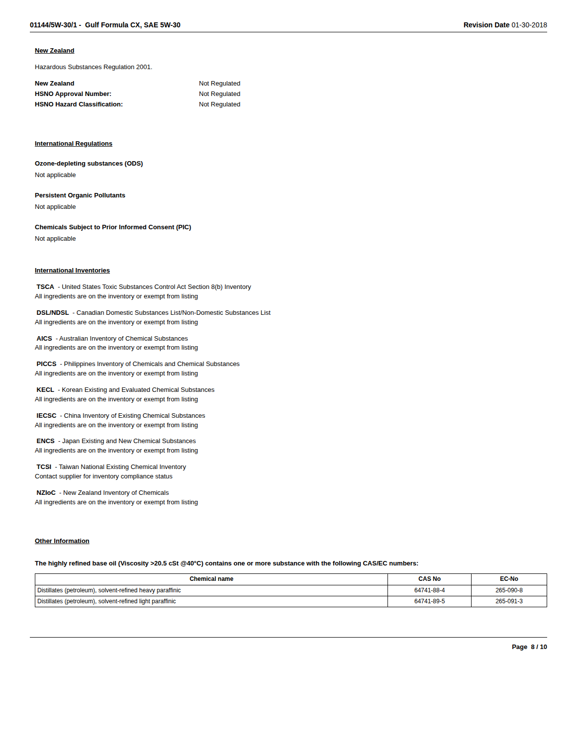01144/5W-30/1 - Gulf Formula CX, SAE 5W-30
Revision Date 01-30-2018
New Zealand
Hazardous Substances Regulation 2001.
New Zealand
Not Regulated
HSNO Approval Number:
Not Regulated
HSNO Hazard Classification:
Not Regulated
International Regulations
Ozone-depleting substances (ODS)
Not applicable
Persistent Organic Pollutants
Not applicable
Chemicals Subject to Prior Informed Consent (PIC)
Not applicable
International Inventories
TSCA - United States Toxic Substances Control Act Section 8(b) Inventory
All ingredients are on the inventory or exempt from listing
DSL/NDSL - Canadian Domestic Substances List/Non-Domestic Substances List
All ingredients are on the inventory or exempt from listing
AICS - Australian Inventory of Chemical Substances
All ingredients are on the inventory or exempt from listing
PICCS - Philippines Inventory of Chemicals and Chemical Substances
All ingredients are on the inventory or exempt from listing
KECL - Korean Existing and Evaluated Chemical Substances
All ingredients are on the inventory or exempt from listing
IECSC - China Inventory of Existing Chemical Substances
All ingredients are on the inventory or exempt from listing
ENCS - Japan Existing and New Chemical Substances
All ingredients are on the inventory or exempt from listing
TCSI - Taiwan National Existing Chemical Inventory
Contact supplier for inventory compliance status
NZIoC - New Zealand Inventory of Chemicals
All ingredients are on the inventory or exempt from listing
Other Information
The highly refined base oil (Viscosity >20.5 cSt @40°C) contains one or more substance with the following CAS/EC numbers:
| Chemical name | CAS No | EC-No |
| --- | --- | --- |
| Distillates (petroleum), solvent-refined heavy paraffinic | 64741-88-4 | 265-090-8 |
| Distillates (petroleum), solvent-refined light paraffinic | 64741-89-5 | 265-091-3 |
Page 8 / 10